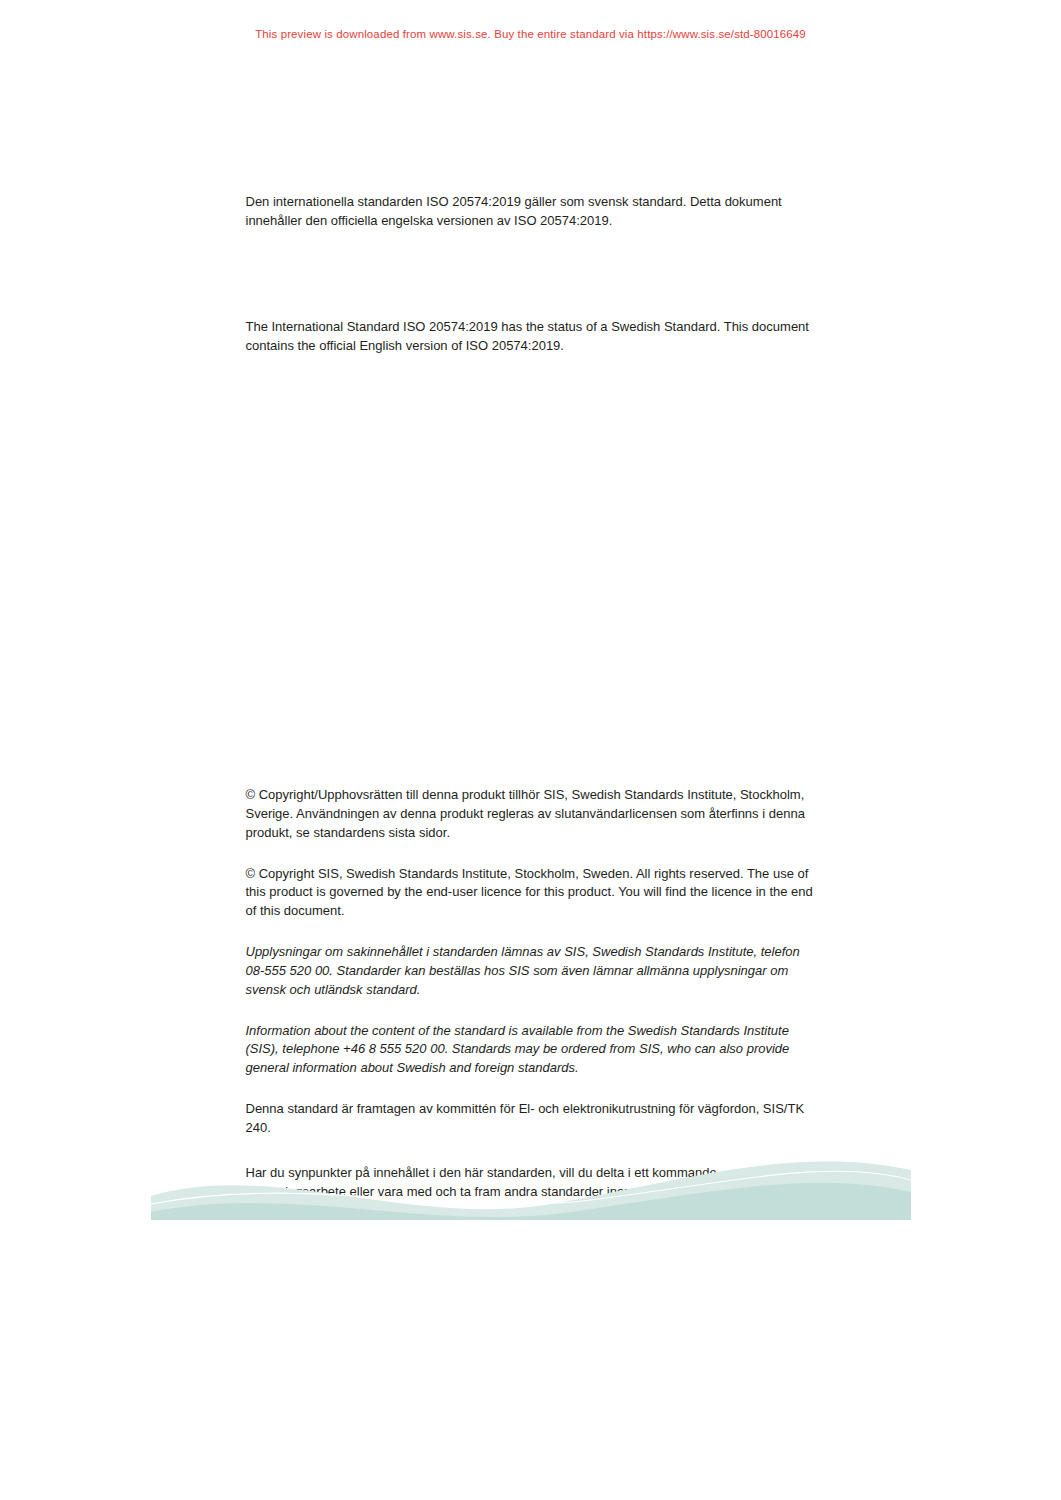This preview is downloaded from www.sis.se. Buy the entire standard via https://www.sis.se/std-80016649
Den internationella standarden ISO 20574:2019 gäller som svensk standard. Detta dokument innehåller den officiella engelska versionen av ISO 20574:2019.
The International Standard ISO 20574:2019 has the status of a Swedish Standard. This document contains the official English version of ISO 20574:2019.
© Copyright/Upphovsrätten till denna produkt tillhör SIS, Swedish Standards Institute, Stockholm, Sverige. Användningen av denna produkt regleras av slutanvändarlicensen som återfinns i denna produkt, se standardens sista sidor.
© Copyright SIS, Swedish Standards Institute, Stockholm, Sweden. All rights reserved. The use of this product is governed by the end-user licence for this product. You will find the licence in the end of this document.
Upplysningar om sakinnehållet i standarden lämnas av SIS, Swedish Standards Institute, telefon 08-555 520 00. Standarder kan beställas hos SIS som även lämnar allmänna upplysningar om svensk och utländsk standard.
Information about the content of the standard is available from the Swedish Standards Institute (SIS), telephone +46 8 555 520 00. Standards may be ordered from SIS, who can also provide general information about Swedish and foreign standards.
Denna standard är framtagen av kommittén för El- och elektronikutrustning för vägfordon, SIS/TK 240.
Har du synpunkter på innehållet i den här standarden, vill du delta i ett kommande revideringsarbete eller vara med och ta fram andra standarder inom området? Gå in på www.sis.se - där hittar du mer information.